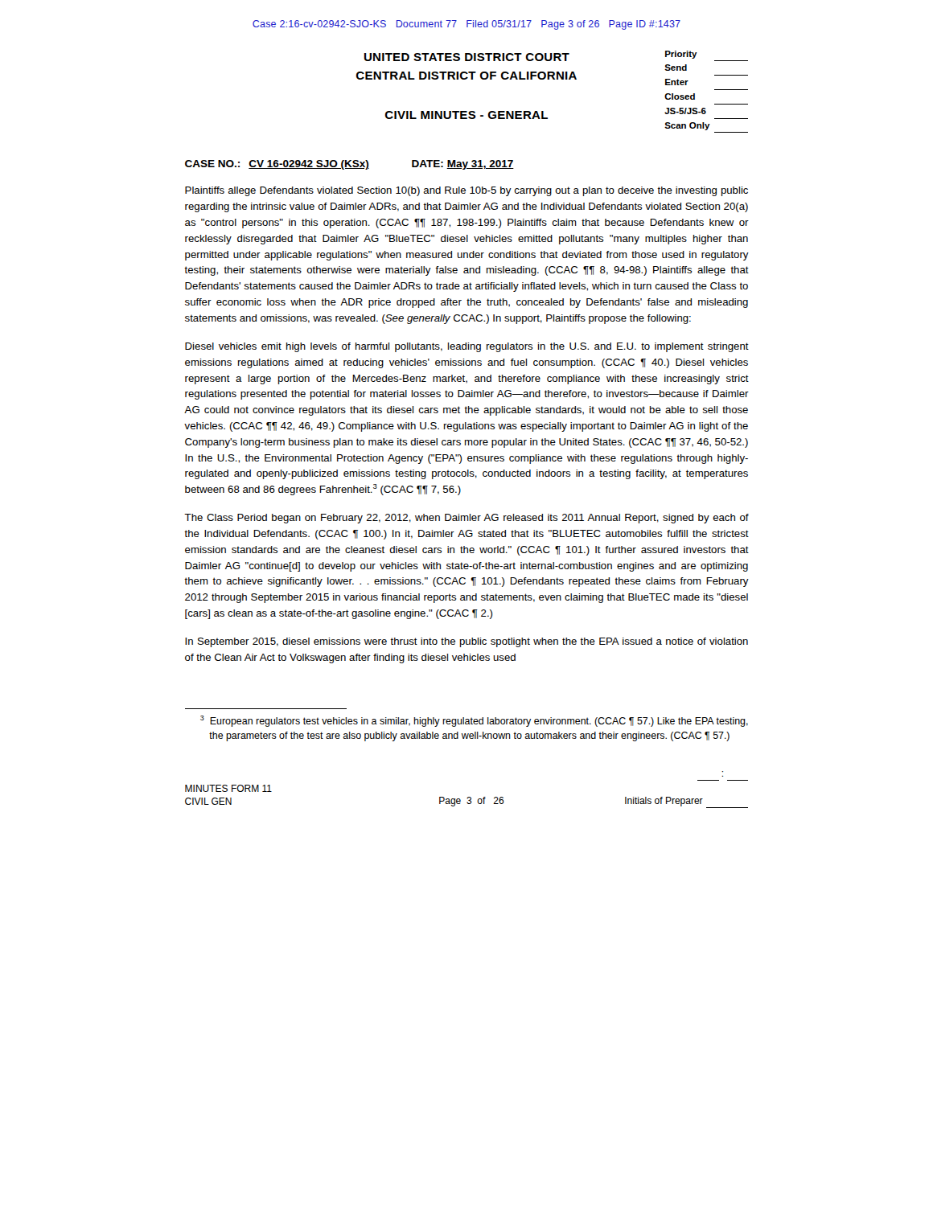Case 2:16-cv-02942-SJO-KS Document 77 Filed 05/31/17 Page 3 of 26 Page ID #:1437
UNITED STATES DISTRICT COURT CENTRAL DISTRICT OF CALIFORNIA
CIVIL MINUTES - GENERAL
| Priority | |
| Send | |
| Enter | |
| Closed | |
| JS-5/JS-6 | |
| Scan Only | |
CASE NO.: CV 16-02942 SJO (KSx) DATE: May 31, 2017
Plaintiffs allege Defendants violated Section 10(b) and Rule 10b-5 by carrying out a plan to deceive the investing public regarding the intrinsic value of Daimler ADRs, and that Daimler AG and the Individual Defendants violated Section 20(a) as "control persons" in this operation. (CCAC ¶¶ 187, 198-199.) Plaintiffs claim that because Defendants knew or recklessly disregarded that Daimler AG "BlueTEC" diesel vehicles emitted pollutants "many multiples higher than permitted under applicable regulations" when measured under conditions that deviated from those used in regulatory testing, their statements otherwise were materially false and misleading. (CCAC ¶¶ 8, 94-98.) Plaintiffs allege that Defendants' statements caused the Daimler ADRs to trade at artificially inflated levels, which in turn caused the Class to suffer economic loss when the ADR price dropped after the truth, concealed by Defendants' false and misleading statements and omissions, was revealed. (See generally CCAC.) In support, Plaintiffs propose the following:
Diesel vehicles emit high levels of harmful pollutants, leading regulators in the U.S. and E.U. to implement stringent emissions regulations aimed at reducing vehicles' emissions and fuel consumption. (CCAC ¶ 40.) Diesel vehicles represent a large portion of the Mercedes-Benz market, and therefore compliance with these increasingly strict regulations presented the potential for material losses to Daimler AG—and therefore, to investors—because if Daimler AG could not convince regulators that its diesel cars met the applicable standards, it would not be able to sell those vehicles. (CCAC ¶¶ 42, 46, 49.) Compliance with U.S. regulations was especially important to Daimler AG in light of the Company's long-term business plan to make its diesel cars more popular in the United States. (CCAC ¶¶ 37, 46, 50-52.) In the U.S., the Environmental Protection Agency ("EPA") ensures compliance with these regulations through highly-regulated and openly-publicized emissions testing protocols, conducted indoors in a testing facility, at temperatures between 68 and 86 degrees Fahrenheit.3 (CCAC ¶¶ 7, 56.)
The Class Period began on February 22, 2012, when Daimler AG released its 2011 Annual Report, signed by each of the Individual Defendants. (CCAC ¶ 100.) In it, Daimler AG stated that its "BLUETEC automobiles fulfill the strictest emission standards and are the cleanest diesel cars in the world." (CCAC ¶ 101.) It further assured investors that Daimler AG "continue[d] to develop our vehicles with state-of-the-art internal-combustion engines and are optimizing them to achieve significantly lower. . . emissions." (CCAC ¶ 101.) Defendants repeated these claims from February 2012 through September 2015 in various financial reports and statements, even claiming that BlueTEC made its "diesel [cars] as clean as a state-of-the-art gasoline engine." (CCAC ¶ 2.)
In September 2015, diesel emissions were thrust into the public spotlight when the the EPA issued a notice of violation of the Clean Air Act to Volkswagen after finding its diesel vehicles used
3 European regulators test vehicles in a similar, highly regulated laboratory environment. (CCAC ¶ 57.) Like the EPA testing, the parameters of the test are also publicly available and well-known to automakers and their engineers. (CCAC ¶ 57.)
MINUTES FORM 11
CIVIL GEN
Page 3 of 26
:
Initials of Preparer